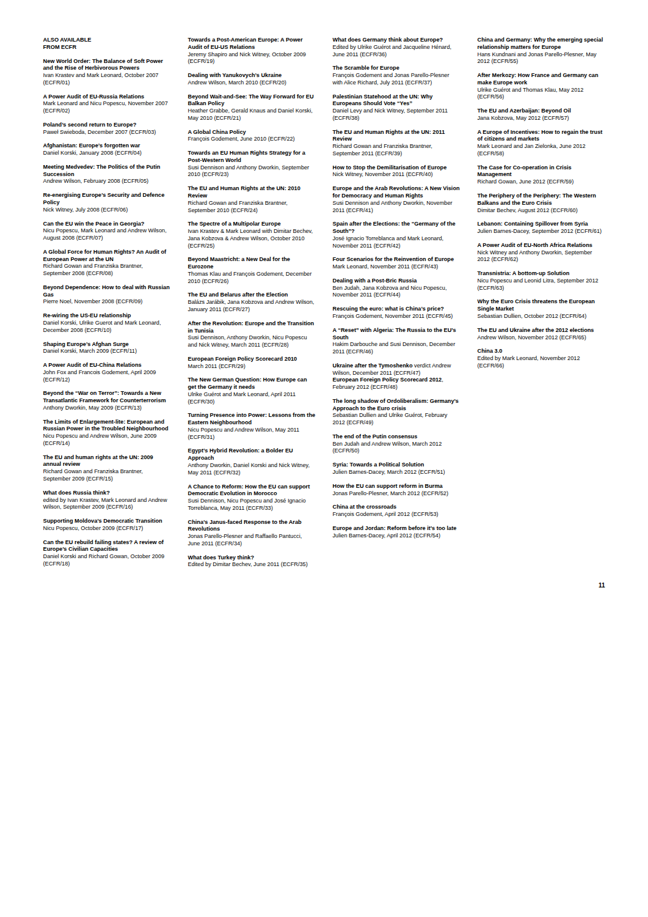ALSO AVAILABLE
FROM ECFR
New World Order: The Balance of Soft Power and the Rise of Herbivorous Powers
Ivan Krastev and Mark Leonard, October 2007 (ECFR/01)
A Power Audit of EU-Russia Relations
Mark Leonard and Nicu Popescu, November 2007 (ECFR/02)
Poland’s second return to Europe?
Paweł Swieboda, December 2007 (ECFR/03)
Afghanistan: Europe’s forgotten war
Daniel Korski, January 2008 (ECFR/04)
Meeting Medvedev: The Politics of the Putin Succession
Andrew Wilson, February 2008 (ECFR/05)
Re-energising Europe’s Security and Defence Policy
Nick Witney, July 2008 (ECFR/06)
Can the EU win the Peace in Georgia?
Nicu Popescu, Mark Leonard and Andrew Wilson, August 2008 (ECFR/07)
A Global Force for Human Rights? An Audit of European Power at the UN
Richard Gowan and Franziska Brantner, September 2008 (ECFR/08)
Beyond Dependence: How to deal with Russian Gas
Pierre Noel, November 2008 (ECFR/09)
Re-wiring the US-EU relationship
Daniel Korski, Ulrike Guerot and Mark Leonard, December 2008 (ECFR/10)
Shaping Europe’s Afghan Surge
Daniel Korski, March 2009 (ECFR/11)
A Power Audit of EU-China Relations
John Fox and Francois Godement, April 2009 (ECFR/12)
Beyond the “War on Terror”: Towards a New Transatlantic Framework for Counterterrorism
Anthony Dworkin, May 2009 (ECFR/13)
The Limits of Enlargement-lite: European and Russian Power in the Troubled Neighbourhood
Nicu Popescu and Andrew Wilson, June 2009 (ECFR/14)
The EU and human rights at the UN: 2009 annual review
Richard Gowan and Franziska Brantner, September 2009 (ECFR/15)
What does Russia think?
edited by Ivan Krastev, Mark Leonard and Andrew Wilson, September 2009 (ECFR/16)
Supporting Moldova’s Democratic Transition
Nicu Popescu, October 2009 (ECFR/17)
Can the EU rebuild failing states? A review of Europe’s Civilian Capacities
Daniel Korski and Richard Gowan, October 2009 (ECFR/18)
Towards a Post-American Europe: A Power Audit of EU-US Relations
Jeremy Shapiro and Nick Witney, October 2009 (ECFR/19)
Dealing with Yanukovych’s Ukraine
Andrew Wilson, March 2010 (ECFR/20)
Beyond Wait-and-See: The Way Forward for EU Balkan Policy
Heather Grabbe, Gerald Knaus and Daniel Korski, May 2010 (ECFR/21)
A Global China Policy
François Godement, June 2010 (ECFR/22)
Towards an EU Human Rights Strategy for a Post-Western World
Susi Dennison and Anthony Dworkin, September 2010 (ECFR/23)
The EU and Human Rights at the UN: 2010 Review
Richard Gowan and Franziska Brantner, September 2010 (ECFR/24)
The Spectre of a Multipolar Europe
Ivan Krastev & Mark Leonard with Dimitar Bechev, Jana Kobzova & Andrew Wilson, October 2010 (ECFR/25)
Beyond Maastricht: a New Deal for the Eurozone
Thomas Klau and François Godement, December 2010 (ECFR/26)
The EU and Belarus after the Election
Balázs Jarábik, Jana Kobzova and Andrew Wilson, January 2011 (ECFR/27)
After the Revolution: Europe and the Transition in Tunisia
Susi Dennison, Anthony Dworkin, Nicu Popescu and Nick Witney, March 2011 (ECFR/28)
European Foreign Policy Scorecard 2010
March 2011 (ECFR/29)
The New German Question: How Europe can get the Germany it needs
Ulrike Guérot and Mark Leonard, April 2011 (ECFR/30)
Turning Presence into Power: Lessons from the Eastern Neighbourhood
Nicu Popescu and Andrew Wilson, May 2011 (ECFR/31)
Egypt’s Hybrid Revolution: a Bolder EU Approach
Anthony Dworkin, Daniel Korski and Nick Witney, May 2011 (ECFR/32)
A Chance to Reform: How the EU can support Democratic Evolution in Morocco
Susi Dennison, Nicu Popescu and José Ignacio Torreblanca, May 2011 (ECFR/33)
China’s Janus-faced Response to the Arab Revolutions
Jonas Parello-Plesner and Raffaello Pantucci, June 2011 (ECFR/34)
What does Turkey think?
Edited by Dimitar Bechev, June 2011 (ECFR/35)
What does Germany think about Europe?
Edited by Ulrike Guérot and Jacqueline Hénard, June 2011 (ECFR/36)
The Scramble for Europe
François Godement and Jonas Parello-Plesner with Alice Richard, July 2011 (ECFR/37)
Palestinian Statehood at the UN: Why Europeans Should Vote “Yes”
Daniel Levy and Nick Witney, September 2011 (ECFR/38)
The EU and Human Rights at the UN: 2011 Review
Richard Gowan and Franziska Brantner, September 2011 (ECFR/39)
How to Stop the Demilitarisation of Europe
Nick Witney, November 2011 (ECFR/40)
Europe and the Arab Revolutions: A New Vision for Democracy and Human Rights
Susi Dennison and Anthony Dworkin, November 2011 (ECFR/41)
Spain after the Elections: the “Germany of the South”?
José Ignacio Torreblanca and Mark Leonard, November 2011 (ECFR/42)
Four Scenarios for the Reinvention of Europe
Mark Leonard, November 2011 (ECFR/43)
Dealing with a Post-Bric Russia
Ben Judah, Jana Kobzova and Nicu Popescu, November 2011 (ECFR/44)
Rescuing the euro: what is China’s price?
François Godement, November 2011 (ECFR/45)
A “Reset” with Algeria: The Russia to the EU’s South
Hakim Darbouche and Susi Dennison, December 2011 (ECFR/46)
Ukraine after the Tymoshenko verdict Andrew Wilson, December 2011 (ECFR/47)
European Foreign Policy Scorecard 2012, February 2012 (ECFR/48)
The long shadow of Ordoliberalism: Germany’s Approach to the Euro crisis
Sebastian Dullien and Ulrike Guérot, February 2012 (ECFR/49)
The end of the Putin consensus
Ben Judah and Andrew Wilson, March 2012 (ECFR/50)
Syria: Towards a Political Solution
Julien Barnes-Dacey, March 2012 (ECFR/51)
How the EU can support reform in Burma
Jonas Parello-Plesner, March 2012 (ECFR/52)
China at the crossroads
François Godement, April 2012 (ECFR/53)
Europe and Jordan: Reform before it’s too late
Julien Barnes-Dacey, April 2012 (ECFR/54)
China and Germany: Why the emerging special relationship matters for Europe
Hans Kundnani and Jonas Parello-Plesner, May 2012 (ECFR/55)
After Merkozy: How France and Germany can make Europe work
Ulrike Guérot and Thomas Klau, May 2012 (ECFR/56)
The EU and Azerbaijan: Beyond Oil
Jana Kobzova, May 2012 (ECFR/57)
A Europe of Incentives: How to regain the trust of citizens and markets
Mark Leonard and Jan Zielonka, June 2012 (ECFR/58)
The Case for Co-operation in Crisis Management
Richard Gowan, June 2012 (ECFR/59)
The Periphery of the Periphery: The Western Balkans and the Euro Crisis
Dimitar Bechev, August 2012 (ECFR/60)
Lebanon: Containing Spillover from Syria
Julien Barnes-Dacey, September 2012 (ECFR/61)
A Power Audit of EU-North Africa Relations
Nick Witney and Anthony Dworkin, September 2012 (ECFR/62)
Transnistria: A bottom-up Solution
Nicu Popescu and Leonid Litra, September 2012 (ECFR/63)
Why the Euro Crisis threatens the European Single Market
Sebastian Dullien, October 2012 (ECFR/64)
The EU and Ukraine after the 2012 elections
Andrew Wilson, November 2012 (ECFR/65)
China 3.0
Edited by Mark Leonard, November 2012 (ECFR/66)
11